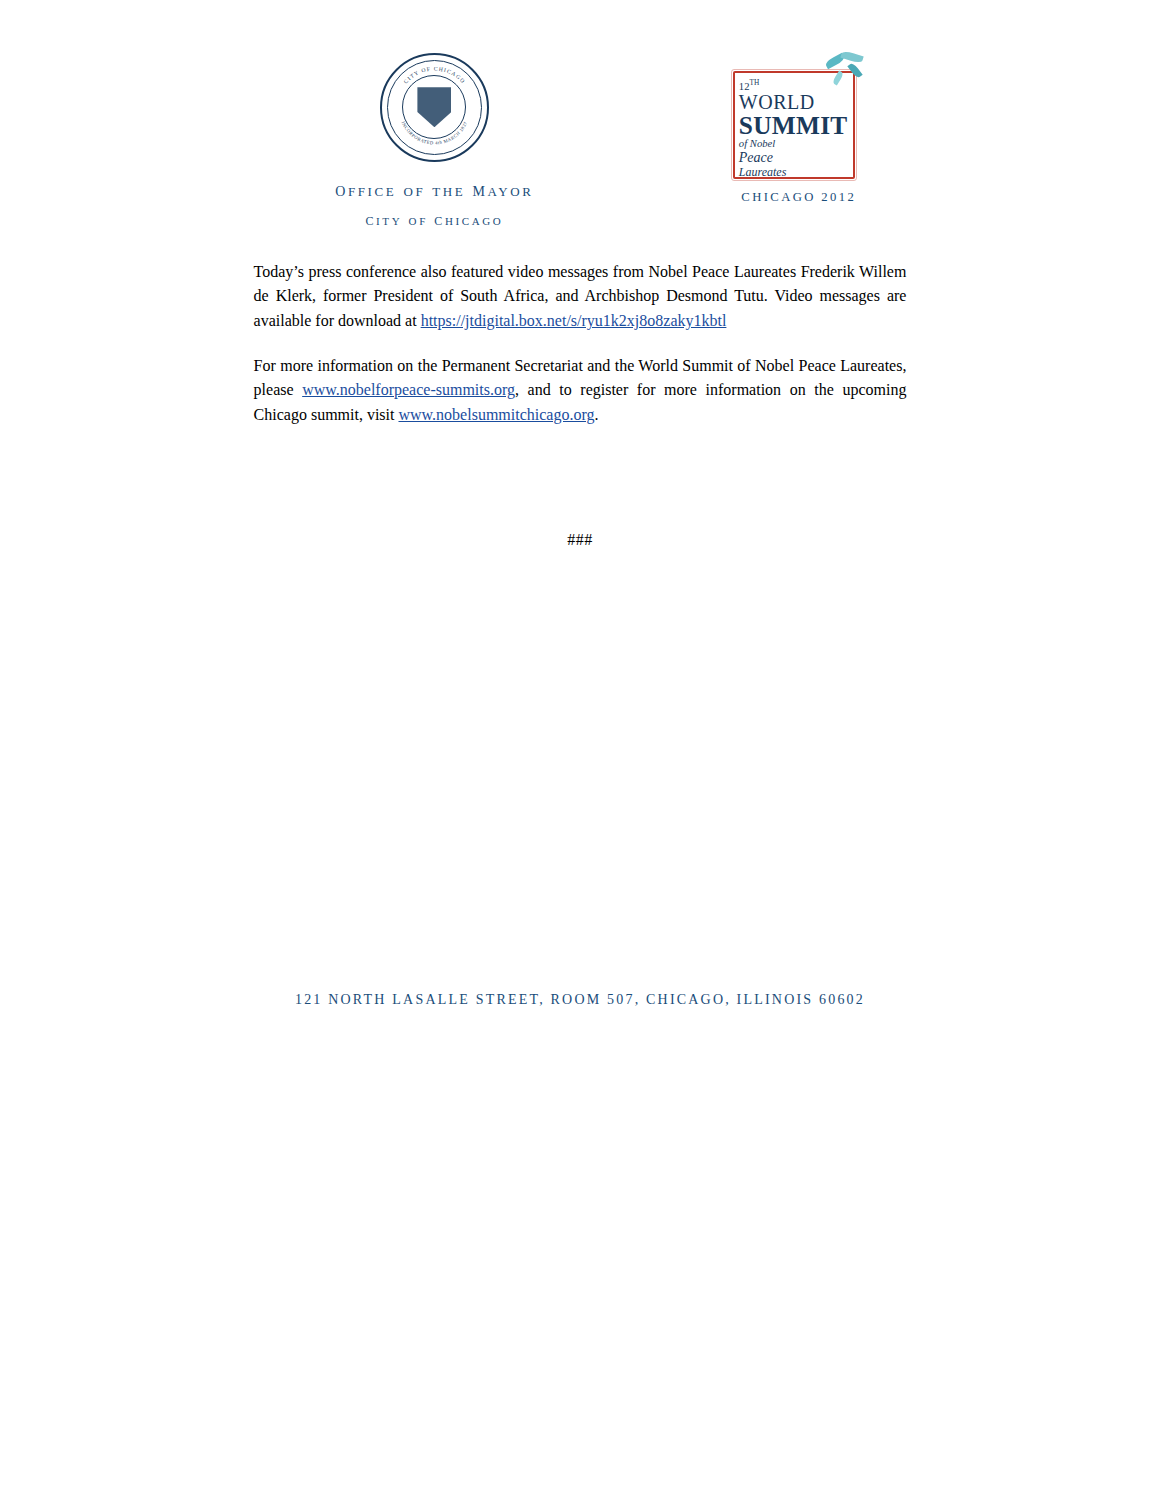CITY OF CHICAGO INCORPORATED 4th MARCH 1837
Office of the Mayor
City of Chicago
12TH
WORLD
SUMMIT
of Nobel
Peace
Laureates
CHICAGO 2012
Today’s press conference also featured video messages from Nobel Peace Laureates Frederik Willem de Klerk, former President of South Africa, and Archbishop Desmond Tutu. Video messages are available for download at https://jtdigital.box.net/s/ryu1k2xj8o8zaky1kbtl
For more information on the Permanent Secretariat and the World Summit of Nobel Peace Laureates, please www.nobelforpeace-summits.org, and to register for more information on the upcoming Chicago summit, visit www.nobelsummitchicago.org.
###
121 NORTH LASALLE STREET, ROOM 507, CHICAGO, ILLINOIS 60602